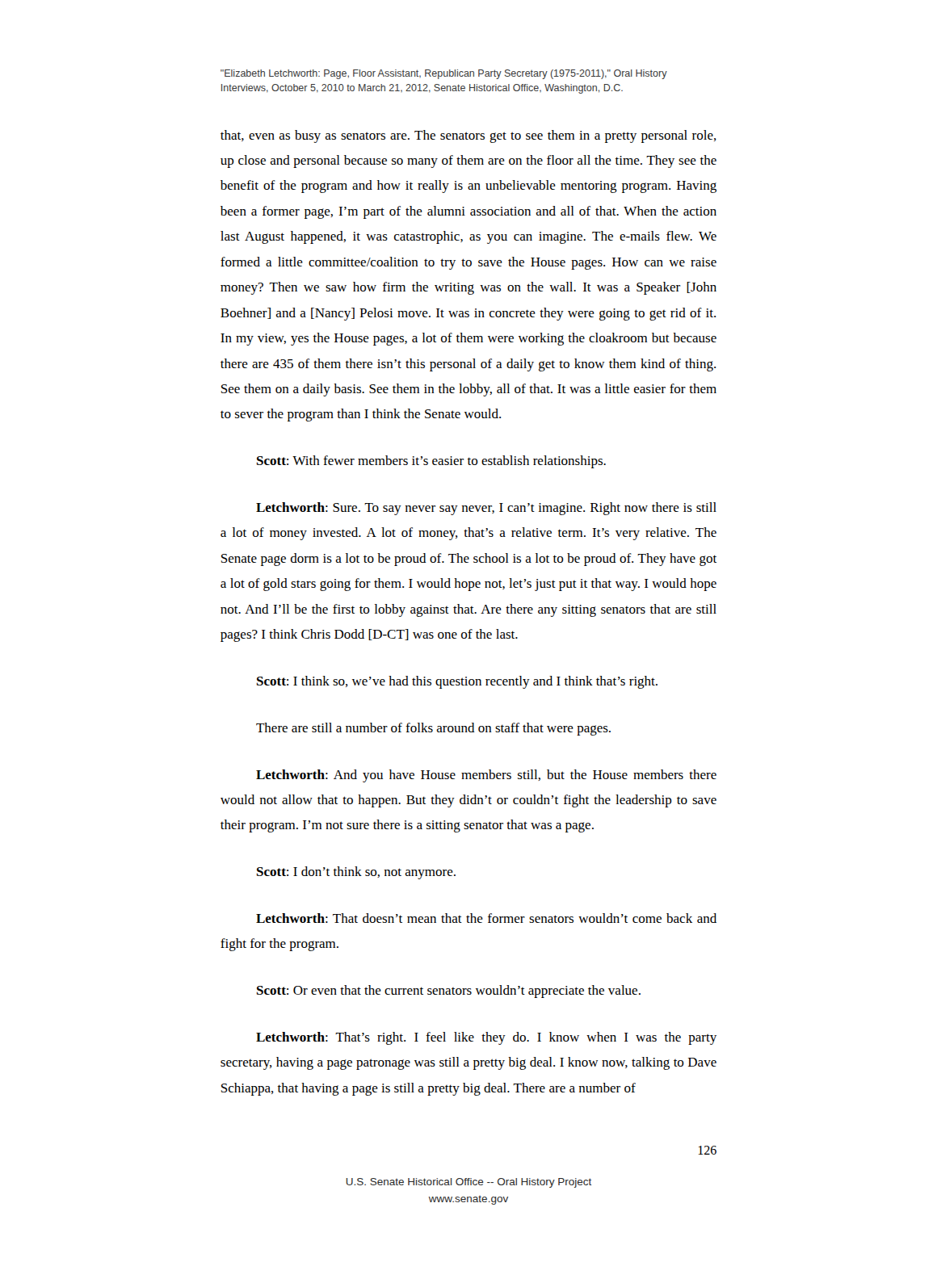"Elizabeth Letchworth: Page, Floor Assistant, Republican Party Secretary (1975-2011)," Oral History Interviews, October 5, 2010 to March 21, 2012, Senate Historical Office, Washington, D.C.
that, even as busy as senators are. The senators get to see them in a pretty personal role, up close and personal because so many of them are on the floor all the time. They see the benefit of the program and how it really is an unbelievable mentoring program. Having been a former page, I’m part of the alumni association and all of that. When the action last August happened, it was catastrophic, as you can imagine. The e-mails flew. We formed a little committee/coalition to try to save the House pages. How can we raise money? Then we saw how firm the writing was on the wall. It was a Speaker [John Boehner] and a [Nancy] Pelosi move. It was in concrete they were going to get rid of it. In my view, yes the House pages, a lot of them were working the cloakroom but because there are 435 of them there isn’t this personal of a daily get to know them kind of thing. See them on a daily basis. See them in the lobby, all of that. It was a little easier for them to sever the program than I think the Senate would.
Scott: With fewer members it’s easier to establish relationships.
Letchworth: Sure. To say never say never, I can’t imagine. Right now there is still a lot of money invested. A lot of money, that’s a relative term. It’s very relative. The Senate page dorm is a lot to be proud of. The school is a lot to be proud of. They have got a lot of gold stars going for them. I would hope not, let’s just put it that way. I would hope not. And I’ll be the first to lobby against that. Are there any sitting senators that are still pages? I think Chris Dodd [D-CT] was one of the last.
Scott: I think so, we’ve had this question recently and I think that’s right.
There are still a number of folks around on staff that were pages.
Letchworth: And you have House members still, but the House members there would not allow that to happen. But they didn’t or couldn’t fight the leadership to save their program. I’m not sure there is a sitting senator that was a page.
Scott: I don’t think so, not anymore.
Letchworth: That doesn’t mean that the former senators wouldn’t come back and fight for the program.
Scott: Or even that the current senators wouldn’t appreciate the value.
Letchworth: That’s right. I feel like they do. I know when I was the party secretary, having a page patronage was still a pretty big deal. I know now, talking to Dave Schiappa, that having a page is still a pretty big deal. There are a number of
126
U.S. Senate Historical Office -- Oral History Project
www.senate.gov